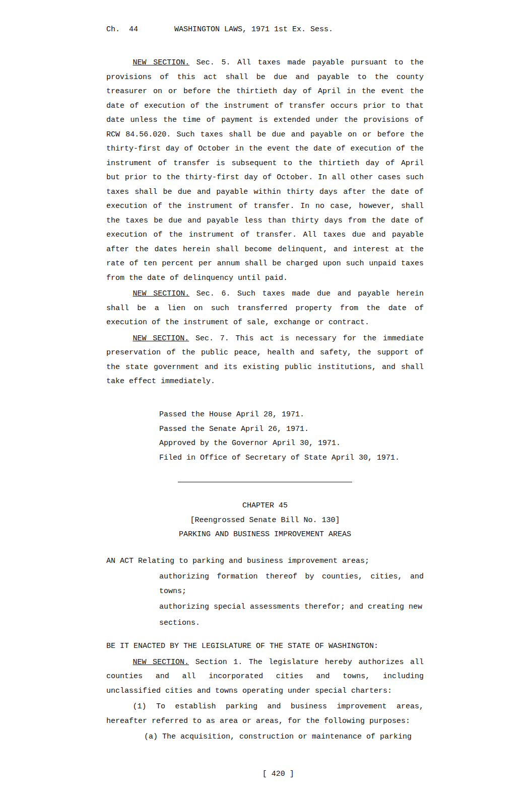Ch. 44 WASHINGTON LAWS, 1971 1st Ex. Sess.
NEW SECTION. Sec. 5. All taxes made payable pursuant to the provisions of this act shall be due and payable to the county treasurer on or before the thirtieth day of April in the event the date of execution of the instrument of transfer occurs prior to that date unless the time of payment is extended under the provisions of RCW 84.56.020. Such taxes shall be due and payable on or before the thirty-first day of October in the event the date of execution of the instrument of transfer is subsequent to the thirtieth day of April but prior to the thirty-first day of October. In all other cases such taxes shall be due and payable within thirty days after the date of execution of the instrument of transfer. In no case, however, shall the taxes be due and payable less than thirty days from the date of execution of the instrument of transfer. All taxes due and payable after the dates herein shall become delinquent, and interest at the rate of ten percent per annum shall be charged upon such unpaid taxes from the date of delinquency until paid.
NEW SECTION. Sec. 6. Such taxes made due and payable herein shall be a lien on such transferred property from the date of execution of the instrument of sale, exchange or contract.
NEW SECTION. Sec. 7. This act is necessary for the immediate preservation of the public peace, health and safety, the support of the state government and its existing public institutions, and shall take effect immediately.
Passed the House April 28, 1971.
Passed the Senate April 26, 1971.
Approved by the Governor April 30, 1971.
Filed in Office of Secretary of State April 30, 1971.
CHAPTER 45
[Reengrossed Senate Bill No. 130]
PARKING AND BUSINESS IMPROVEMENT AREAS
AN ACT Relating to parking and business improvement areas;
authorizing formation thereof by counties, cities, and towns;
authorizing special assessments therefor; and creating new
sections.
BE IT ENACTED BY THE LEGISLATURE OF THE STATE OF WASHINGTON:
NEW SECTION. Section 1. The legislature hereby authorizes all counties and all incorporated cities and towns, including unclassified cities and towns operating under special charters:
(1) To establish parking and business improvement areas, hereafter referred to as area or areas, for the following purposes:
(a) The acquisition, construction or maintenance of parking
[ 420 ]